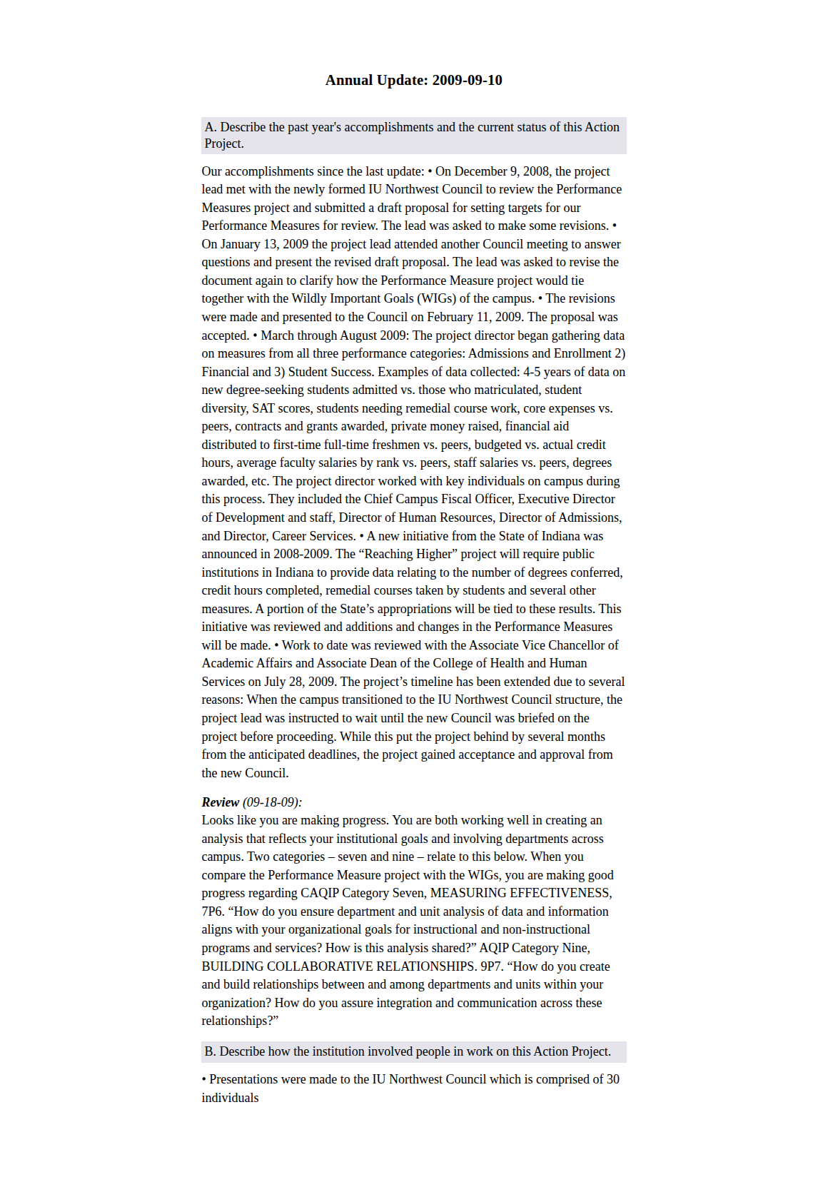Annual Update: 2009-09-10
A. Describe the past year's accomplishments and the current status of this Action Project.
Our accomplishments since the last update: • On December 9, 2008, the project lead met with the newly formed IU Northwest Council to review the Performance Measures project and submitted a draft proposal for setting targets for our Performance Measures for review. The lead was asked to make some revisions. • On January 13, 2009 the project lead attended another Council meeting to answer questions and present the revised draft proposal. The lead was asked to revise the document again to clarify how the Performance Measure project would tie together with the Wildly Important Goals (WIGs) of the campus. • The revisions were made and presented to the Council on February 11, 2009. The proposal was accepted. • March through August 2009: The project director began gathering data on measures from all three performance categories: Admissions and Enrollment 2) Financial and 3) Student Success. Examples of data collected: 4-5 years of data on new degree-seeking students admitted vs. those who matriculated, student diversity, SAT scores, students needing remedial course work, core expenses vs. peers, contracts and grants awarded, private money raised, financial aid distributed to first-time full-time freshmen vs. peers, budgeted vs. actual credit hours, average faculty salaries by rank vs. peers, staff salaries vs. peers, degrees awarded, etc. The project director worked with key individuals on campus during this process. They included the Chief Campus Fiscal Officer, Executive Director of Development and staff, Director of Human Resources, Director of Admissions, and Director, Career Services. • A new initiative from the State of Indiana was announced in 2008-2009. The “Reaching Higher” project will require public institutions in Indiana to provide data relating to the number of degrees conferred, credit hours completed, remedial courses taken by students and several other measures. A portion of the State’s appropriations will be tied to these results. This initiative was reviewed and additions and changes in the Performance Measures will be made. • Work to date was reviewed with the Associate Vice Chancellor of Academic Affairs and Associate Dean of the College of Health and Human Services on July 28, 2009. The project’s timeline has been extended due to several reasons: When the campus transitioned to the IU Northwest Council structure, the project lead was instructed to wait until the new Council was briefed on the project before proceeding. While this put the project behind by several months from the anticipated deadlines, the project gained acceptance and approval from the new Council.
Review (09-18-09):
Looks like you are making progress. You are both working well in creating an analysis that reflects your institutional goals and involving departments across campus. Two categories – seven and nine – relate to this below. When you compare the Performance Measure project with the WIGs, you are making good progress regarding CAQIP Category Seven, MEASURING EFFECTIVENESS, 7P6. “How do you ensure department and unit analysis of data and information aligns with your organizational goals for instructional and non-instructional programs and services? How is this analysis shared?” AQIP Category Nine, BUILDING COLLABORATIVE RELATIONSHIPS. 9P7. “How do you create and build relationships between and among departments and units within your organization? How do you assure integration and communication across these relationships?”
B. Describe how the institution involved people in work on this Action Project.
• Presentations were made to the IU Northwest Council which is comprised of 30 individuals